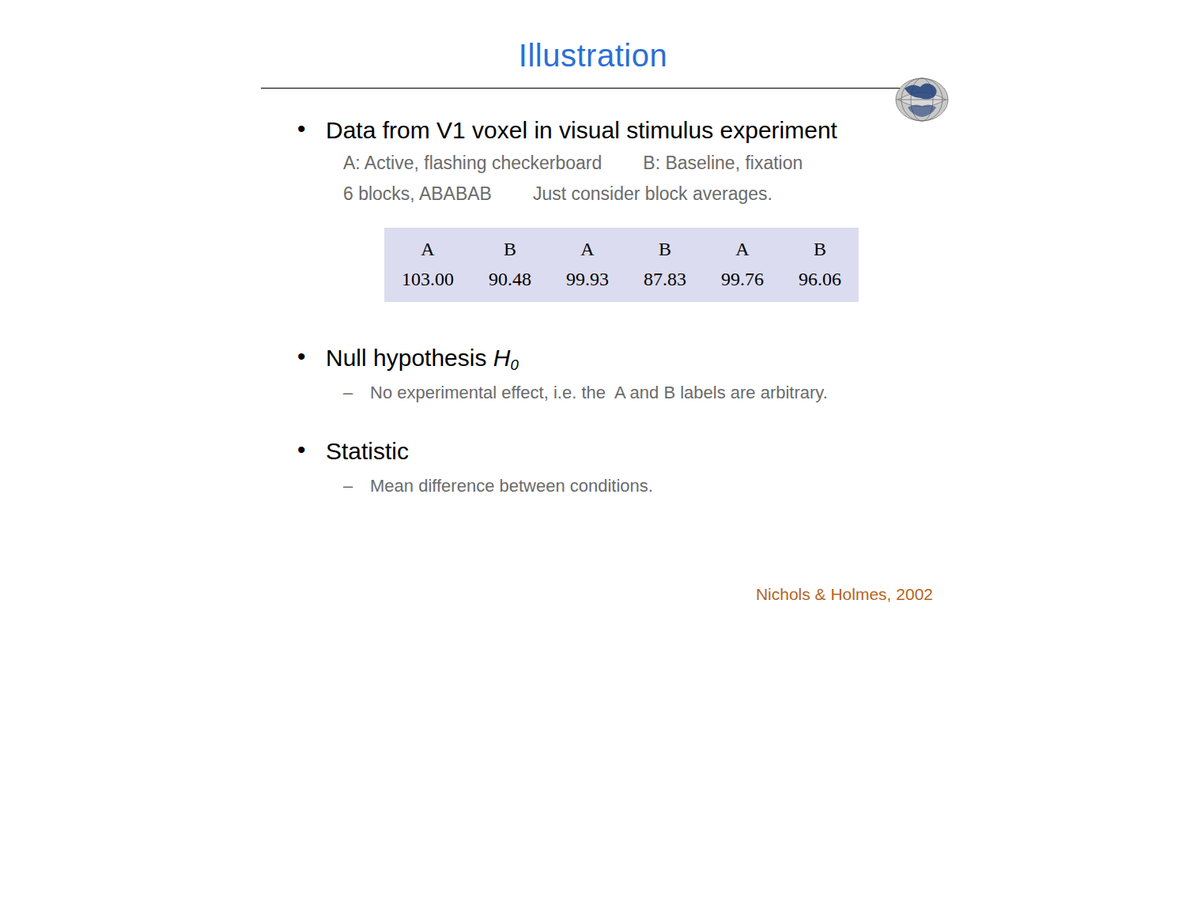Illustration
Data from V1 voxel in visual stimulus experiment
A: Active, flashing checkerboard B: Baseline, fixation
6 blocks, ABABAB Just consider block averages.
| A | B | A | B | A | B |
| 103.00 | 90.48 | 99.93 | 87.83 | 99.76 | 96.06 |
Null hypothesis H0
No experimental effect, i.e. the A and B labels are arbitrary.
Statistic
Mean difference between conditions.
Nichols & Holmes, 2002